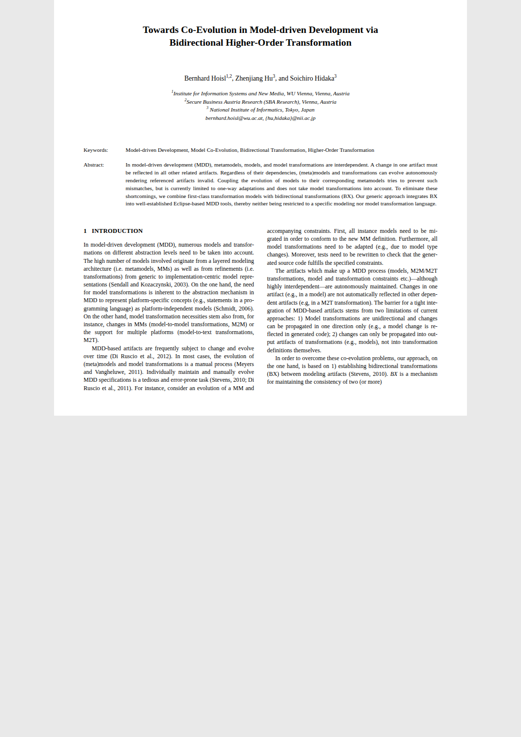Towards Co-Evolution in Model-driven Development via
Bidirectional Higher-Order Transformation
Bernhard Hoisl1,2, Zhenjiang Hu3, and Soichiro Hidaka3
1Institute for Information Systems and New Media, WU Vienna, Vienna, Austria
2Secure Business Austria Research (SBA Research), Vienna, Austria
3 National Institute of Informatics, Tokyo, Japan
bernhard.hoisl@wu.ac.at, {hu,hidaka}@nii.ac.jp
Keywords:
Model-driven Development, Model Co-Evolution, Bidirectional Transformation, Higher-Order Transformation
Abstract:
In model-driven development (MDD), metamodels, models, and model transformations are interdependent. A change in one artifact must be reflected in all other related artifacts. Regardless of their dependencies, (meta)models and transformations can evolve autonomously rendering referenced artifacts invalid. Coupling the evolution of models to their corresponding metamodels tries to prevent such mismatches, but is currently limited to one-way adaptations and does not take model transformations into account. To eliminate these shortcomings, we combine first-class transformation models with bidirectional transformations (BX). Our generic approach integrates BX into well-established Eclipse-based MDD tools, thereby neither being restricted to a specific modeling nor model transformation language.
1 INTRODUCTION
In model-driven development (MDD), numerous models and transformations on different abstraction levels need to be taken into account. The high number of models involved originate from a layered modeling architecture (i.e. metamodels, MMs) as well as from refinements (i.e. transformations) from generic to implementation-centric model representations (Sendall and Kozaczynski, 2003). On the one hand, the need for model transformations is inherent to the abstraction mechanism in MDD to represent platform-specific concepts (e.g., statements in a programming language) as platform-independent models (Schmidt, 2006). On the other hand, model transformation necessities stem also from, for instance, changes in MMs (model-to-model transformations, M2M) or the support for multiple platforms (model-to-text transformations, M2T).
MDD-based artifacts are frequently subject to change and evolve over time (Di Ruscio et al., 2012). In most cases, the evolution of (meta)models and model transformations is a manual process (Meyers and Vangheluwe, 2011). Individually maintain and manually evolve MDD specifications is a tedious and error-prone task (Stevens, 2010; Di Ruscio et al., 2011). For instance, consider an evolution of a MM and accompanying constraints. First, all instance models need to be migrated in order to conform to the new MM definition. Furthermore, all model transformations need to be adapted (e.g., due to model type changes). Moreover, tests need to be rewritten to check that the generated source code fulfills the specified constraints.
The artifacts which make up a MDD process (models, M2M/M2T transformations, model and transformation constraints etc.)—although highly interdependent—are autonomously maintained. Changes in one artifact (e.g., in a model) are not automatically reflected in other dependent artifacts (e.g, in a M2T transformation). The barrier for a tight integration of MDD-based artifacts stems from two limitations of current approaches: 1) Model transformations are unidirectional and changes can be propagated in one direction only (e.g., a model change is reflected in generated code); 2) changes can only be propagated into output artifacts of transformations (e.g., models), not into transformation definitions themselves.
In order to overcome these co-evolution problems, our approach, on the one hand, is based on 1) establishing bidirectional transformations (BX) between modeling artifacts (Stevens, 2010). BX is a mechanism for maintaining the consistency of two (or more)